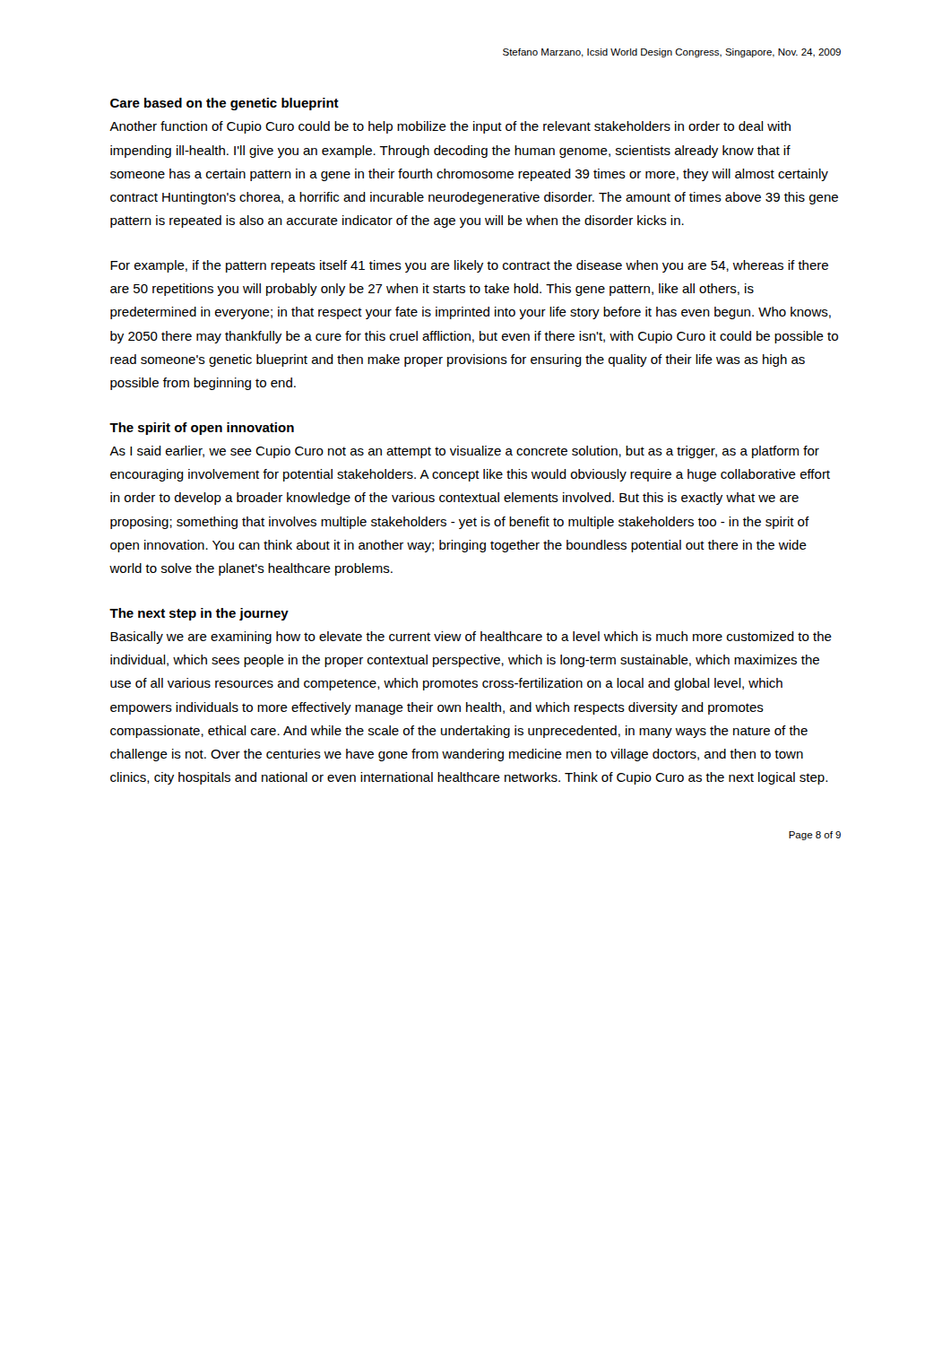Stefano Marzano, Icsid World Design Congress, Singapore, Nov. 24, 2009
Care based on the genetic blueprint
Another function of Cupio Curo could be to help mobilize the input of the relevant stakeholders in order to deal with impending ill-health. I'll give you an example. Through decoding the human genome, scientists already know that if someone has a certain pattern in a gene in their fourth chromosome repeated 39 times or more, they will almost certainly contract Huntington's chorea, a horrific and incurable neurodegenerative disorder. The amount of times above 39 this gene pattern is repeated is also an accurate indicator of the age you will be when the disorder kicks in.
For example, if the pattern repeats itself 41 times you are likely to contract the disease when you are 54, whereas if there are 50 repetitions you will probably only be 27 when it starts to take hold. This gene pattern, like all others, is predetermined in everyone; in that respect your fate is imprinted into your life story before it has even begun. Who knows, by 2050 there may thankfully be a cure for this cruel affliction, but even if there isn't, with Cupio Curo it could be possible to read someone's genetic blueprint and then make proper provisions for ensuring the quality of their life was as high as possible from beginning to end.
The spirit of open innovation
As I said earlier, we see Cupio Curo not as an attempt to visualize a concrete solution, but as a trigger, as a platform for encouraging involvement for potential stakeholders. A concept like this would obviously require a huge collaborative effort in order to develop a broader knowledge of the various contextual elements involved. But this is exactly what we are proposing; something that involves multiple stakeholders - yet is of benefit to multiple stakeholders too - in the spirit of open innovation. You can think about it in another way; bringing together the boundless potential out there in the wide world to solve the planet's healthcare problems.
The next step in the journey
Basically we are examining how to elevate the current view of healthcare to a level which is much more customized to the individual, which sees people in the proper contextual perspective, which is long-term sustainable, which maximizes the use of all various resources and competence, which promotes cross-fertilization on a local and global level, which empowers individuals to more effectively manage their own health, and which respects diversity and promotes compassionate, ethical care. And while the scale of the undertaking is unprecedented, in many ways the nature of the challenge is not. Over the centuries we have gone from wandering medicine men to village doctors, and then to town clinics, city hospitals and national or even international healthcare networks. Think of Cupio Curo as the next logical step.
Page 8 of 9